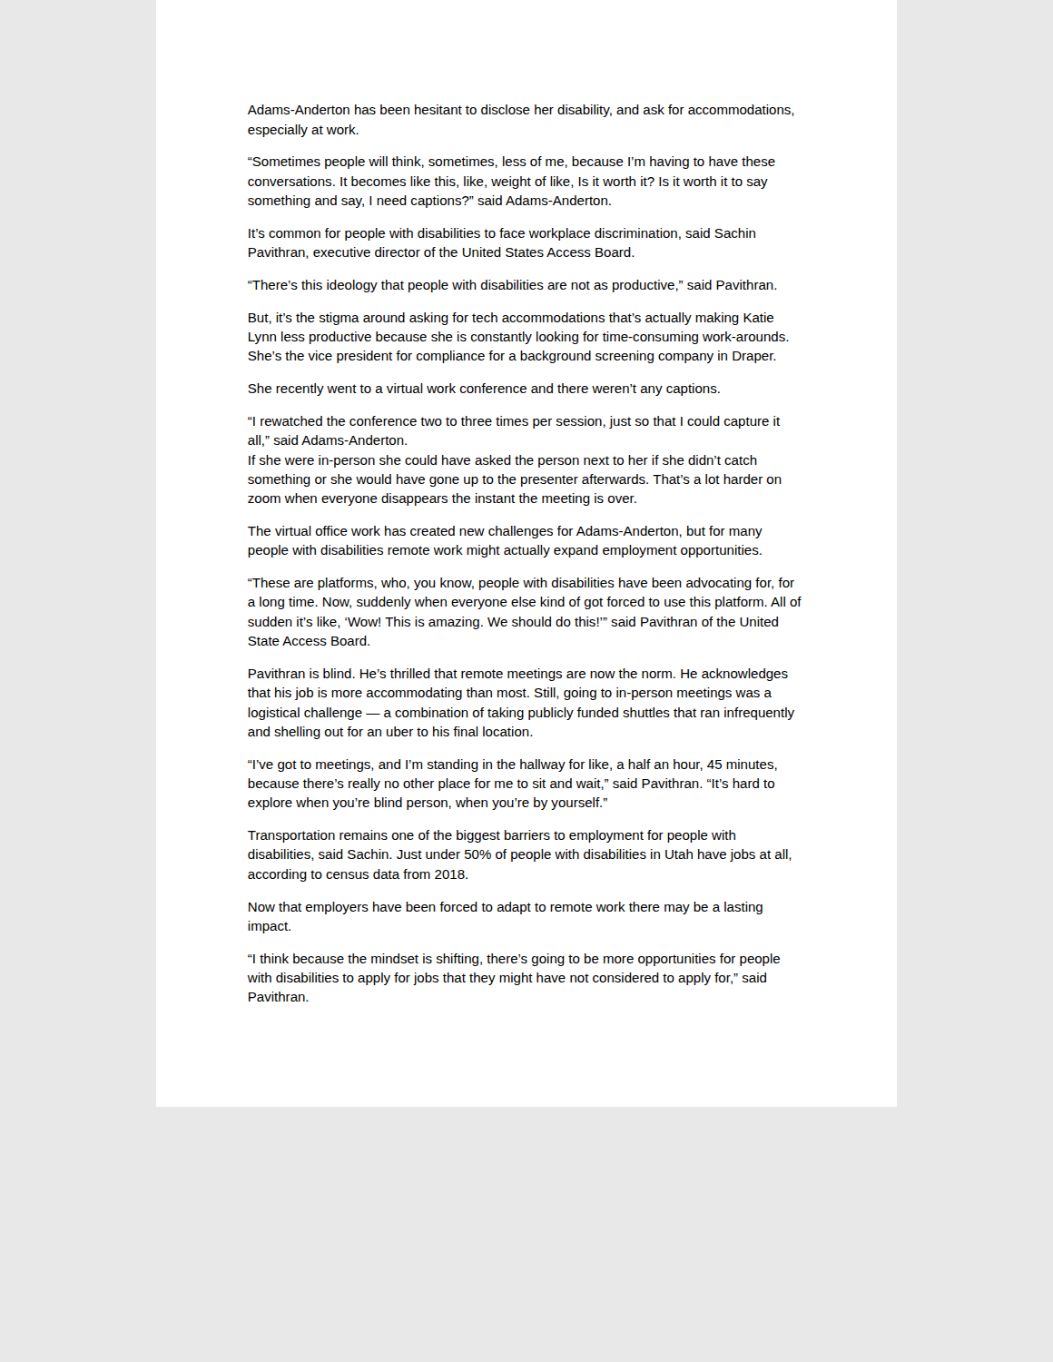Adams-Anderton has been hesitant to disclose her disability, and ask for accommodations, especially at work.
“Sometimes people will think, sometimes, less of me, because I’m having to have these conversations. It becomes like this, like, weight of like, Is it worth it? Is it worth it to say something and say, I need captions?” said Adams-Anderton.
It’s common for people with disabilities to face workplace discrimination, said Sachin Pavithran, executive director of the United States Access Board.
“There’s this ideology that people with disabilities are not as productive,” said Pavithran.
But, it’s the stigma around asking for tech accommodations that’s actually making Katie Lynn less productive because she is constantly looking for time-consuming work-arounds. She’s the vice president for compliance for a background screening company in Draper.
She recently went to a virtual work conference and there weren’t any captions.
“I rewatched the conference two to three times per session, just so that I could capture it all,” said Adams-Anderton.
If she were in-person she could have asked the person next to her if she didn’t catch something or she would have gone up to the presenter afterwards. That’s a lot harder on zoom when everyone disappears the instant the meeting is over.
The virtual office work has created new challenges for Adams-Anderton, but for many people with disabilities remote work might actually expand employment opportunities.
“These are platforms, who, you know, people with disabilities have been advocating for, for a long time. Now, suddenly when everyone else kind of got forced to use this platform. All of sudden it’s like, ‘Wow! This is amazing. We should do this!’” said Pavithran of the United State Access Board.
Pavithran is blind. He’s thrilled that remote meetings are now the norm. He acknowledges that his job is more accommodating than most. Still, going to in-person meetings was a logistical challenge — a combination of taking publicly funded shuttles that ran infrequently and shelling out for an uber to his final location.
“I’ve got to meetings, and I’m standing in the hallway for like, a half an hour, 45 minutes, because there’s really no other place for me to sit and wait,” said Pavithran. “It’s hard to explore when you’re blind person, when you’re by yourself.”
Transportation remains one of the biggest barriers to employment for people with disabilities, said Sachin. Just under 50% of people with disabilities in Utah have jobs at all, according to census data from 2018.
Now that employers have been forced to adapt to remote work there may be a lasting impact.
“I think because the mindset is shifting, there’s going to be more opportunities for people with disabilities to apply for jobs that they might have not considered to apply for,” said Pavithran.